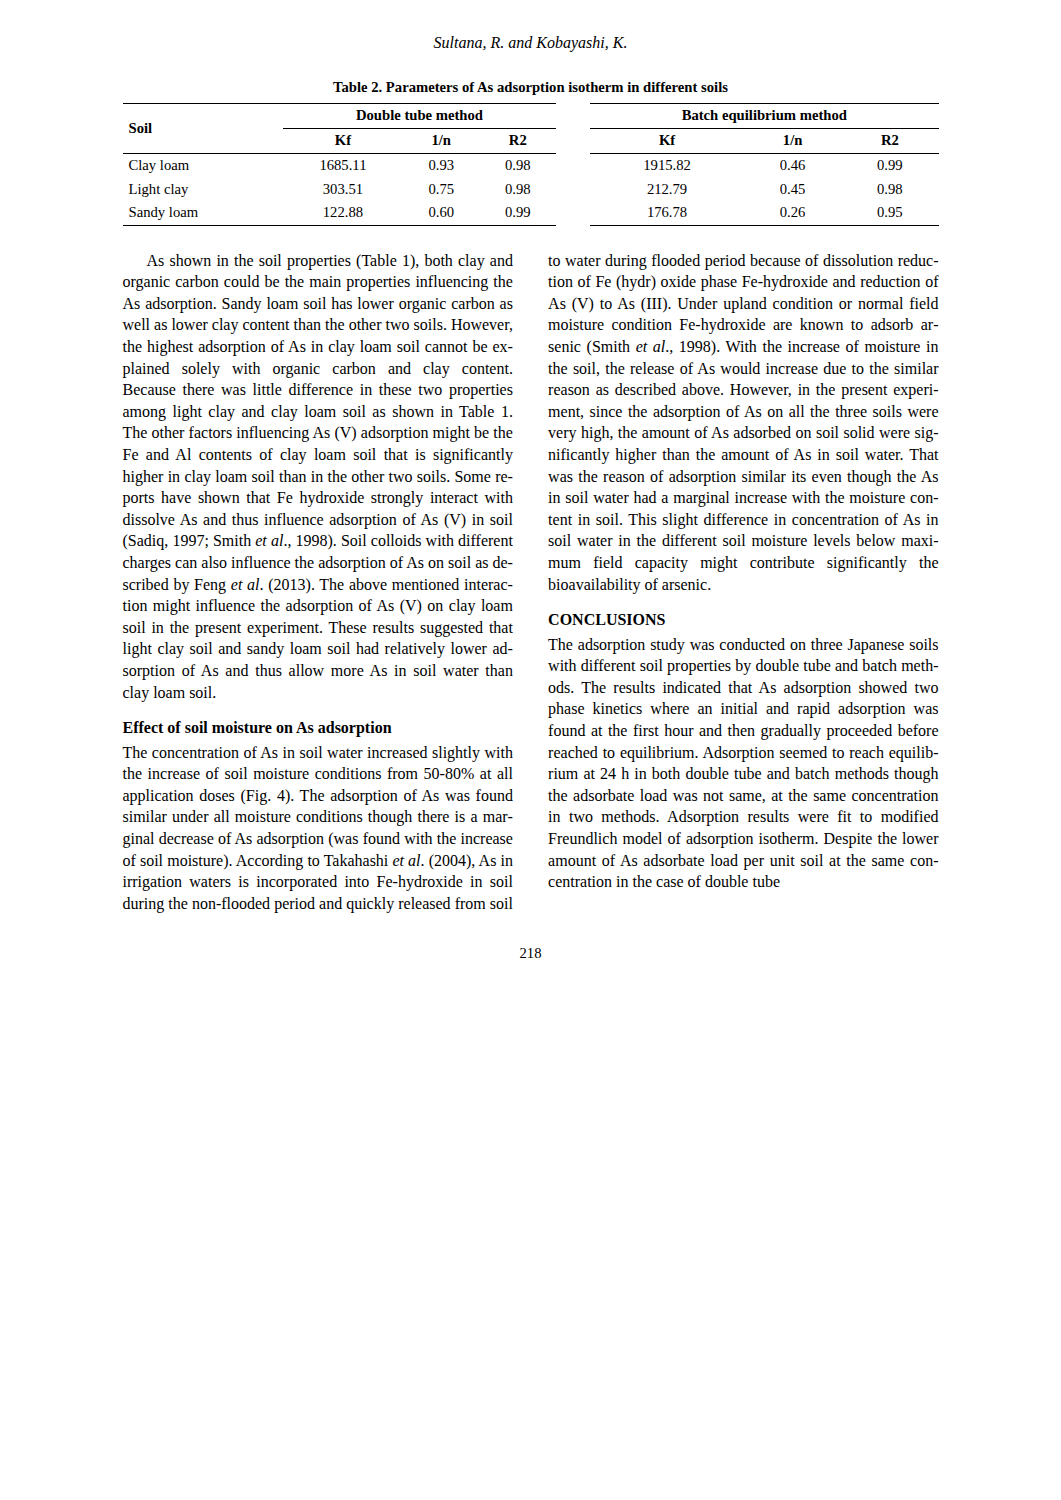Sultana, R. and Kobayashi, K.
Table 2. Parameters of As adsorption isotherm in different soils
| Soil | Double tube method | | Batch equilibrium method |
| --- | --- | --- | --- |
| Kf | 1/n | R2 | Kf | 1/n | R2 |
| Clay loam | 1685.11 | 0.93 | 0.98 | | 1915.82 | 0.46 | 0.99 |
| Light clay | 303.51 | 0.75 | 0.98 | | 212.79 | 0.45 | 0.98 |
| Sandy loam | 122.88 | 0.60 | 0.99 | | 176.78 | 0.26 | 0.95 |
As shown in the soil properties (Table 1), both clay and organic carbon could be the main properties influencing the As adsorption. Sandy loam soil has lower organic carbon as well as lower clay content than the other two soils. However, the highest adsorption of As in clay loam soil cannot be explained solely with organic carbon and clay content. Because there was little difference in these two properties among light clay and clay loam soil as shown in Table 1. The other factors influencing As (V) adsorption might be the Fe and Al contents of clay loam soil that is significantly higher in clay loam soil than in the other two soils. Some reports have shown that Fe hydroxide strongly interact with dissolve As and thus influence adsorption of As (V) in soil (Sadiq, 1997; Smith et al., 1998). Soil colloids with different charges can also influence the adsorption of As on soil as described by Feng et al. (2013). The above mentioned interaction might influence the adsorption of As (V) on clay loam soil in the present experiment. These results suggested that light clay soil and sandy loam soil had relatively lower adsorption of As and thus allow more As in soil water than clay loam soil.
Effect of soil moisture on As adsorption
The concentration of As in soil water increased slightly with the increase of soil moisture conditions from 50-80% at all application doses (Fig. 4). The adsorption of As was found similar under all moisture conditions though there is a marginal decrease of As adsorption (was found with the increase of soil moisture). According to Takahashi et al. (2004), As in irrigation waters is incorporated into Fe-hydroxide in soil during the non-flooded period and quickly released from soil to water during flooded period because of dissolution reduction of Fe (hydr) oxide phase Fe-hydroxide and reduction of As (V) to As (III). Under upland condition or normal field moisture condition Fe-hydroxide are known to adsorb arsenic (Smith et al., 1998). With the increase of moisture in the soil, the release of As would increase due to the similar reason as described above. However, in the present experiment, since the adsorption of As on all the three soils were very high, the amount of As adsorbed on soil solid were significantly higher than the amount of As in soil water. That was the reason of adsorption similar its even though the As in soil water had a marginal increase with the moisture content in soil. This slight difference in concentration of As in soil water in the different soil moisture levels below maximum field capacity might contribute significantly the bioavailability of arsenic.
CONCLUSIONS
The adsorption study was conducted on three Japanese soils with different soil properties by double tube and batch methods. The results indicated that As adsorption showed two phase kinetics where an initial and rapid adsorption was found at the first hour and then gradually proceeded before reached to equilibrium. Adsorption seemed to reach equilibrium at 24 h in both double tube and batch methods though the adsorbate load was not same, at the same concentration in two methods. Adsorption results were fit to modified Freundlich model of adsorption isotherm. Despite the lower amount of As adsorbate load per unit soil at the same concentration in the case of double tube
218